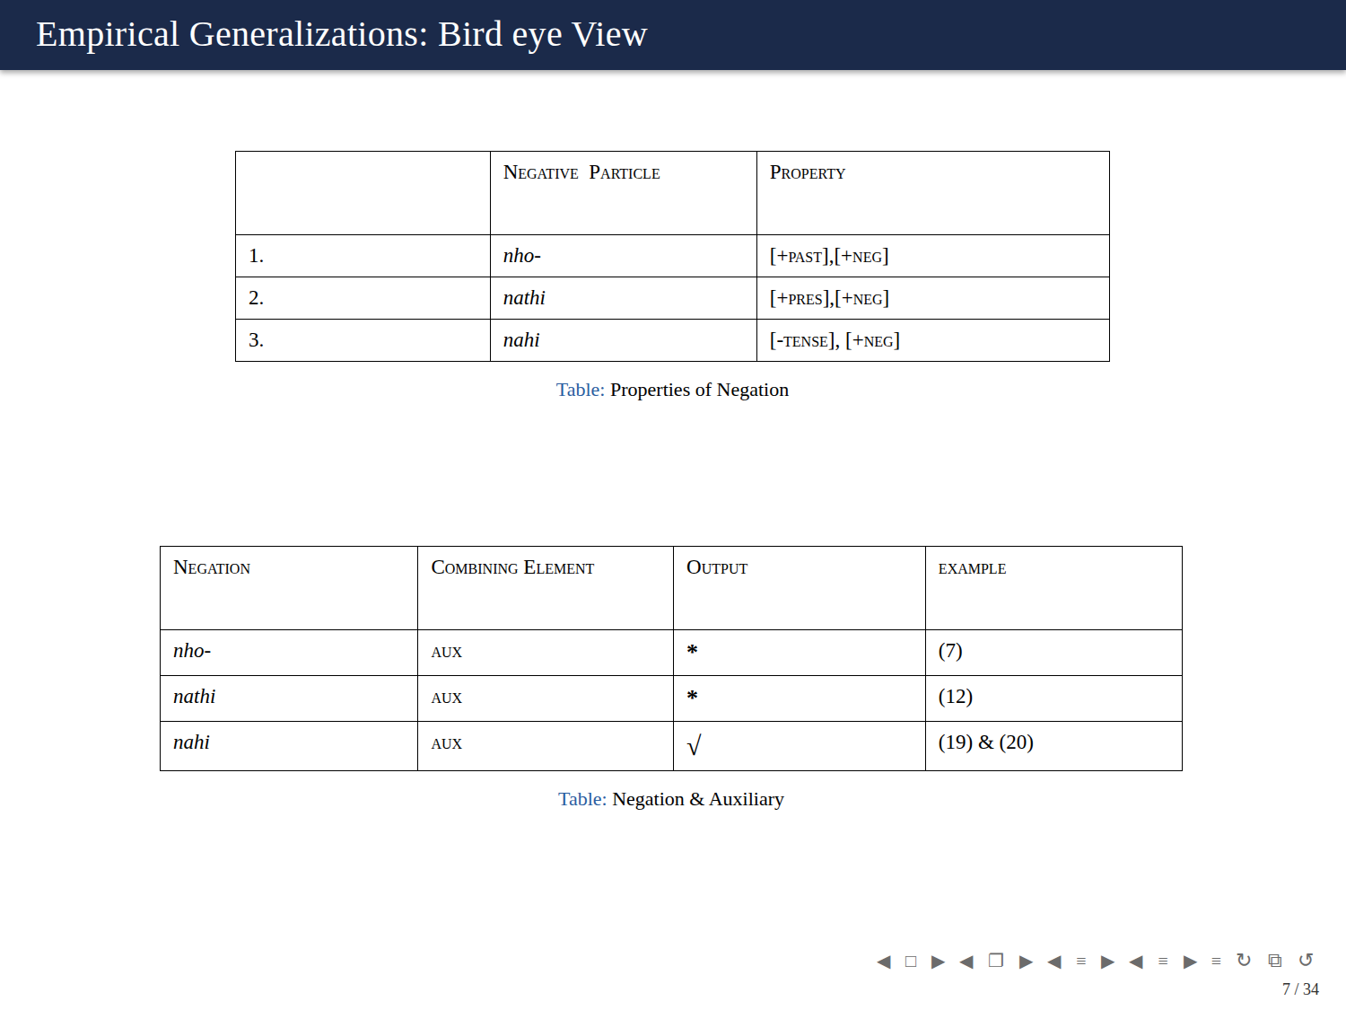Empirical Generalizations: Bird eye View
| | Negative Particle | Property |
| 1. | nho- | [+ past ],[+ neg ] |
| 2. | nathi | [+ pres ],[+ neg ] |
| 3. | nahi | [- tense ], [+ neg ] |
Table: Properties of Negation
| Negation | Combining Element | Output | example |
| nho- | aux | * | (7) |
| nathi | aux | * | (12) |
| nahi | aux | √ | (19) & (20) |
Table: Negation & Auxiliary
◀ □ ▶◀ ❐ ▶◀ ≡ ▶◀ ≡ ▶≡↻ ⧉ ↺
7 / 34